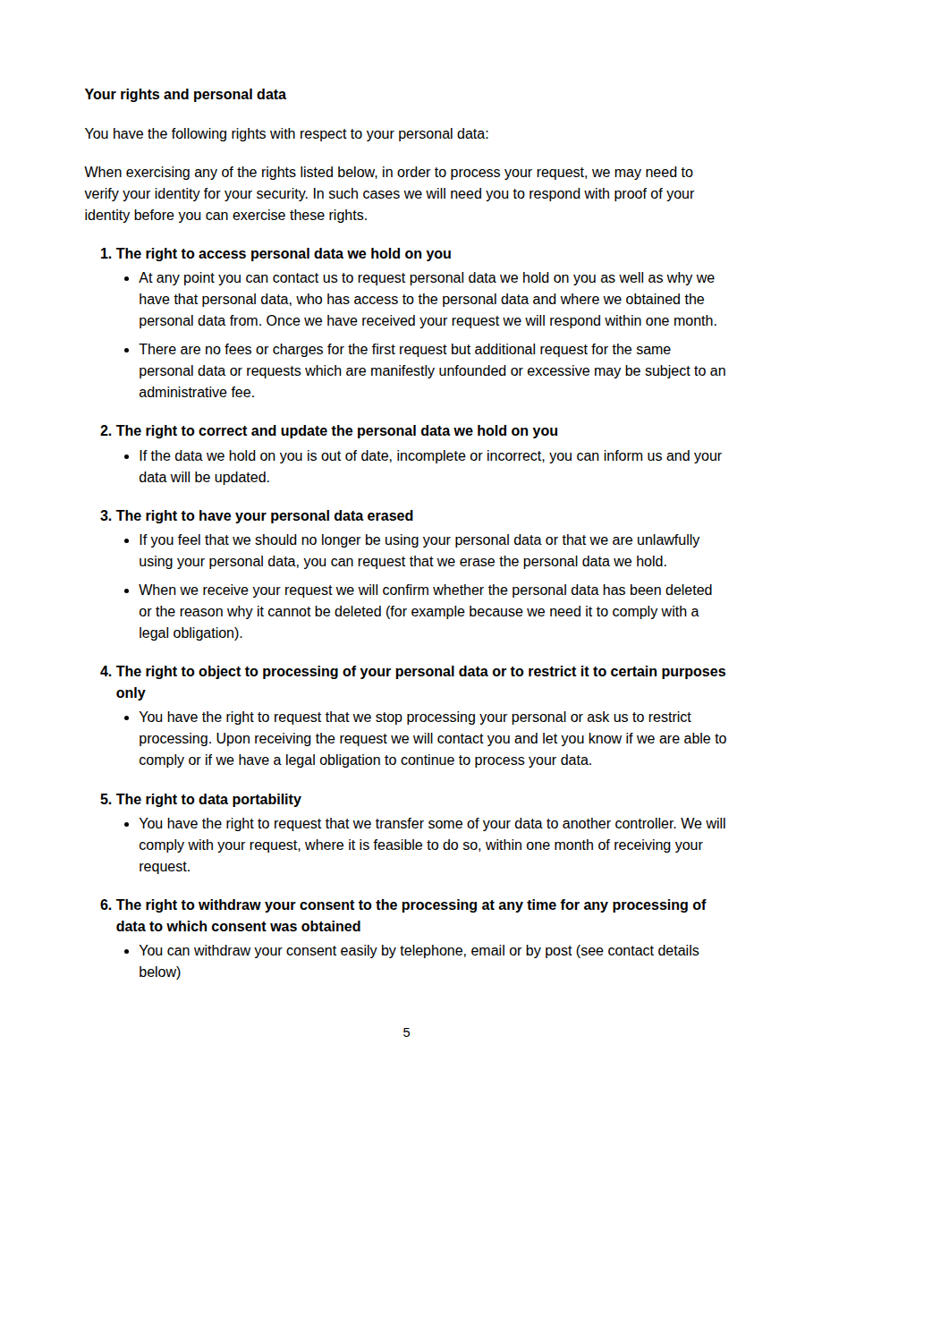Your rights and personal data
You have the following rights with respect to your personal data:
When exercising any of the rights listed below, in order to process your request, we may need to verify your identity for your security. In such cases we will need you to respond with proof of your identity before you can exercise these rights.
The right to access personal data we hold on you
At any point you can contact us to request personal data we hold on you as well as why we have that personal data, who has access to the personal data and where we obtained the personal data from. Once we have received your request we will respond within one month.
There are no fees or charges for the first request but additional request for the same personal data or requests which are manifestly unfounded or excessive may be subject to an administrative fee.
The right to correct and update the personal data we hold on you
If the data we hold on you is out of date, incomplete or incorrect, you can inform us and your data will be updated.
The right to have your personal data erased
If you feel that we should no longer be using your personal data or that we are unlawfully using your personal data, you can request that we erase the personal data we hold.
When we receive your request we will confirm whether the personal data has been deleted or the reason why it cannot be deleted (for example because we need it to comply with a legal obligation).
The right to object to processing of your personal data or to restrict it to certain purposes only
You have the right to request that we stop processing your personal or ask us to restrict processing. Upon receiving the request we will contact you and let you know if we are able to comply or if we have a legal obligation to continue to process your data.
The right to data portability
You have the right to request that we transfer some of your data to another controller. We will comply with your request, where it is feasible to do so, within one month of receiving your request.
The right to withdraw your consent to the processing at any time for any processing of data to which consent was obtained
You can withdraw your consent easily by telephone, email or by post (see contact details below)
5